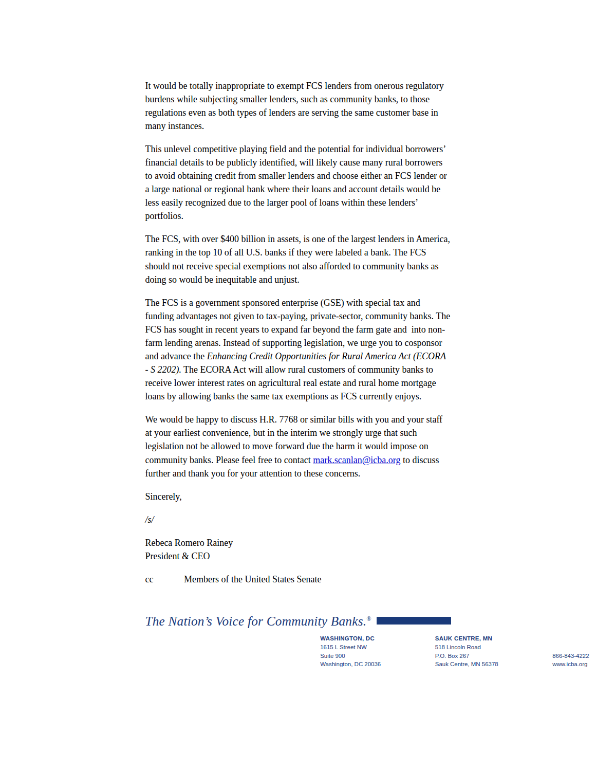It would be totally inappropriate to exempt FCS lenders from onerous regulatory burdens while subjecting smaller lenders, such as community banks, to those regulations even as both types of lenders are serving the same customer base in many instances.
This unlevel competitive playing field and the potential for individual borrowers’ financial details to be publicly identified, will likely cause many rural borrowers to avoid obtaining credit from smaller lenders and choose either an FCS lender or a large national or regional bank where their loans and account details would be less easily recognized due to the larger pool of loans within these lenders’ portfolios.
The FCS, with over $400 billion in assets, is one of the largest lenders in America, ranking in the top 10 of all U.S. banks if they were labeled a bank. The FCS should not receive special exemptions not also afforded to community banks as doing so would be inequitable and unjust.
The FCS is a government sponsored enterprise (GSE) with special tax and funding advantages not given to tax-paying, private-sector, community banks. The FCS has sought in recent years to expand far beyond the farm gate and into non-farm lending arenas. Instead of supporting legislation, we urge you to cosponsor and advance the Enhancing Credit Opportunities for Rural America Act (ECORA - S 2202). The ECORA Act will allow rural customers of community banks to receive lower interest rates on agricultural real estate and rural home mortgage loans by allowing banks the same tax exemptions as FCS currently enjoys.
We would be happy to discuss H.R. 7768 or similar bills with you and your staff at your earliest convenience, but in the interim we strongly urge that such legislation not be allowed to move forward due the harm it would impose on community banks. Please feel free to contact mark.scanlan@icba.org to discuss further and thank you for your attention to these concerns.
Sincerely,
/s/
Rebeca Romero Rainey
President & CEO
cc Members of the United States Senate
The Nation’s Voice for Community Banks.®
WASHINGTON, DC
1615 L Street NW
Suite 900
Washington, DC 20036
SAUK CENTRE, MN
518 Lincoln Road
P.O. Box 267
Sauk Centre, MN 56378
866-843-4222
www.icba.org